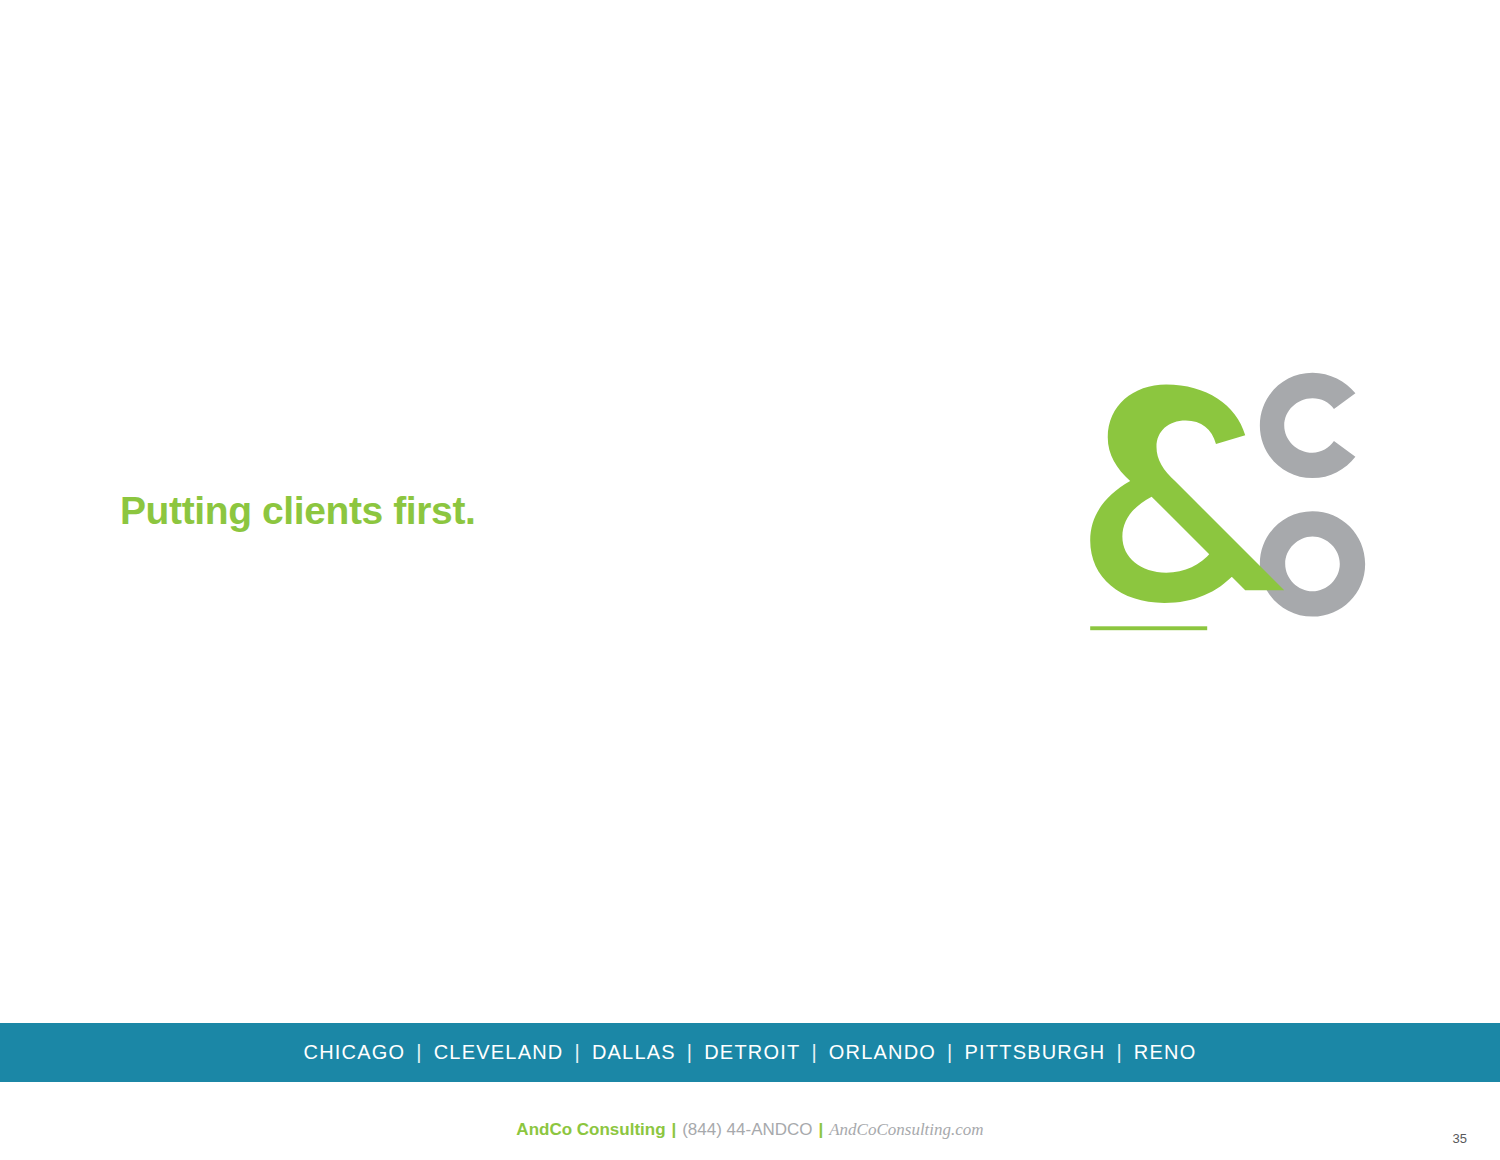Putting clients first.
CHICAGO
|
CLEVELAND
|
DALLAS
|
DETROIT
|
ORLANDO
|
PITTSBURGH
|
RENO
AndCo Consulting|(844) 44-ANDCO|AndCoConsulting.com
35